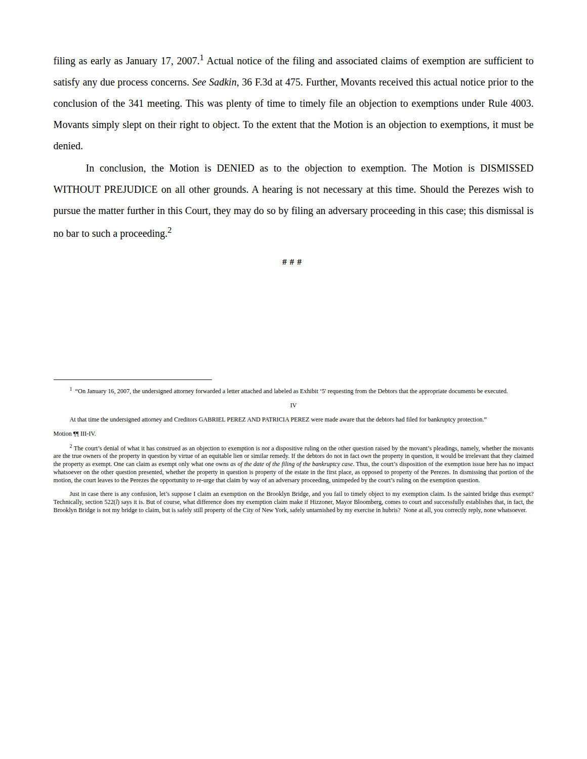filing as early as January 17, 2007.1 Actual notice of the filing and associated claims of exemption are sufficient to satisfy any due process concerns. See Sadkin, 36 F.3d at 475. Further, Movants received this actual notice prior to the conclusion of the 341 meeting. This was plenty of time to timely file an objection to exemptions under Rule 4003. Movants simply slept on their right to object. To the extent that the Motion is an objection to exemptions, it must be denied.
In conclusion, the Motion is DENIED as to the objection to exemption. The Motion is DISMISSED WITHOUT PREJUDICE on all other grounds. A hearing is not necessary at this time. Should the Perezes wish to pursue the matter further in this Court, they may do so by filing an adversary proceeding in this case; this dismissal is no bar to such a proceeding.2
###
1 “On January 16, 2007, the undersigned attorney forwarded a letter attached and labeled as Exhibit ‘5' requesting from the Debtors that the appropriate documents be executed.
IV
At that time the undersigned attorney and Creditors GABRIEL PEREZ AND PATRICIA PEREZ were made aware that the debtors had filed for bankruptcy protection.”
Motion ¶¶ III-IV.
2 The court’s denial of what it has construed as an objection to exemption is not a dispositive ruling on the other question raised by the movant’s pleadings, namely, whether the movants are the true owners of the property in question by virtue of an equitable lien or similar remedy. If the debtors do not in fact own the property in question, it would be irrelevant that they claimed the property as exempt. One can claim as exempt only what one owns as of the date of the filing of the bankruptcy case. Thus, the court’s disposition of the exemption issue here has no impact whatsoever on the other question presented, whether the property in question is property of the estate in the first place, as opposed to property of the Perezes. In dismissing that portion of the motion, the court leaves to the Perezes the opportunity to re-urge that claim by way of an adversary proceeding, unimpeded by the court’s ruling on the exemption question.
Just in case there is any confusion, let’s suppose I claim an exemption on the Brooklyn Bridge, and you fail to timely object to my exemption claim. Is the sainted bridge thus exempt? Technically, section 522(l) says it is. But of course, what difference does my exemption claim make if Hizzoner, Mayor Bloomberg, comes to court and successfully establishes that, in fact, the Brooklyn Bridge is not my bridge to claim, but is safely still property of the City of New York, safely untarnished by my exercise in hubris? None at all, you correctly reply, none whatsoever.